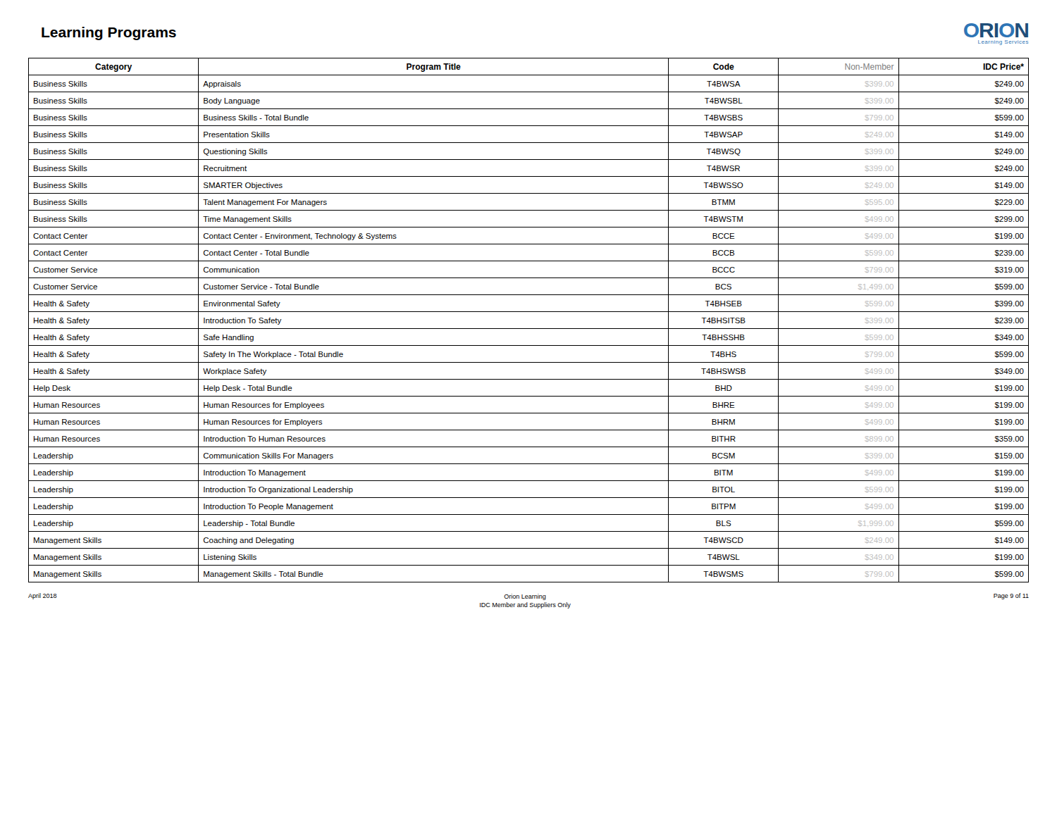Learning Programs
ORION
Learning Services
| Category | Program Title | Code | Non-Member | IDC Price* |
| --- | --- | --- | --- | --- |
| Business Skills | Appraisals | T4BWSA | $399.00 | $249.00 |
| Business Skills | Body Language | T4BWSBL | $399.00 | $249.00 |
| Business Skills | Business Skills - Total Bundle | T4BWSBS | $799.00 | $599.00 |
| Business Skills | Presentation Skills | T4BWSAP | $249.00 | $149.00 |
| Business Skills | Questioning Skills | T4BWSQ | $399.00 | $249.00 |
| Business Skills | Recruitment | T4BWSR | $399.00 | $249.00 |
| Business Skills | SMARTER Objectives | T4BWSSO | $249.00 | $149.00 |
| Business Skills | Talent Management For Managers | BTMM | $595.00 | $229.00 |
| Business Skills | Time Management Skills | T4BWSTM | $499.00 | $299.00 |
| Contact Center | Contact Center - Environment, Technology & Systems | BCCE | $499.00 | $199.00 |
| Contact Center | Contact Center - Total Bundle | BCCB | $599.00 | $239.00 |
| Customer Service | Communication | BCCC | $799.00 | $319.00 |
| Customer Service | Customer Service - Total Bundle | BCS | $1,499.00 | $599.00 |
| Health & Safety | Environmental Safety | T4BHSEB | $599.00 | $399.00 |
| Health & Safety | Introduction To Safety | T4BHSITSB | $399.00 | $239.00 |
| Health & Safety | Safe Handling | T4BHSSHB | $599.00 | $349.00 |
| Health & Safety | Safety In The Workplace - Total Bundle | T4BHS | $799.00 | $599.00 |
| Health & Safety | Workplace Safety | T4BHSWSB | $499.00 | $349.00 |
| Help Desk | Help Desk - Total Bundle | BHD | $499.00 | $199.00 |
| Human Resources | Human Resources for Employees | BHRE | $499.00 | $199.00 |
| Human Resources | Human Resources for Employers | BHRM | $499.00 | $199.00 |
| Human Resources | Introduction To Human Resources | BITHR | $899.00 | $359.00 |
| Leadership | Communication Skills For Managers | BCSM | $399.00 | $159.00 |
| Leadership | Introduction To Management | BITM | $499.00 | $199.00 |
| Leadership | Introduction To Organizational Leadership | BITOL | $599.00 | $199.00 |
| Leadership | Introduction To People Management | BITPM | $499.00 | $199.00 |
| Leadership | Leadership - Total Bundle | BLS | $1,999.00 | $599.00 |
| Management Skills | Coaching and Delegating | T4BWSCD | $249.00 | $149.00 |
| Management Skills | Listening Skills | T4BWSL | $349.00 | $199.00 |
| Management Skills | Management Skills - Total Bundle | T4BWSMS | $799.00 | $599.00 |
April 2018
Orion Learning
IDC Member and Suppliers Only
Page 9 of 11